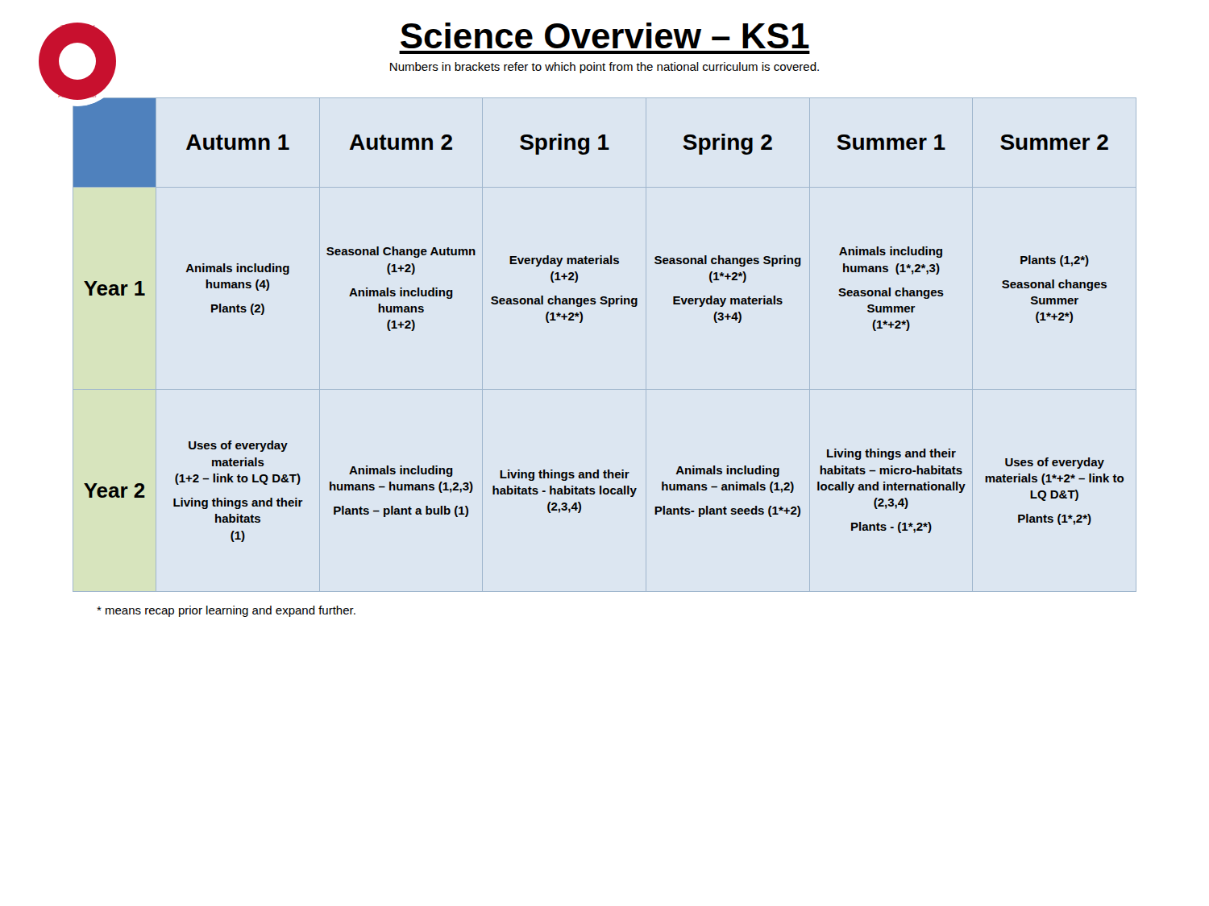Chesterfield
Primary School
Science Overview – KS1
Numbers in brackets refer to which point from the national curriculum is covered.
| | Autumn 1 | Autumn 2 | Spring 1 | Spring 2 | Summer 1 | Summer 2 |
| --- | --- | --- | --- | --- | --- | --- |
| Year 1 | Animals including humans (4) Plants (2) | Seasonal Change Autumn (1+2) Animals including humans (1+2) | Everyday materials (1+2) Seasonal changes Spring (1*+2*) | Seasonal changes Spring (1*+2*) Everyday materials (3+4) | Animals including humans (1*,2*,3) Seasonal changes Summer (1*+2*) | Plants (1,2*) Seasonal changes Summer (1*+2*) |
| Year 2 | Uses of everyday materials (1+2 – link to LQ D&T) Living things and their habitats (1) | Animals including humans – humans (1,2,3) Plants – plant a bulb (1) | Living things and their habitats - habitats locally (2,3,4) | Animals including humans – animals (1,2) Plants- plant seeds (1*+2) | Living things and their habitats – micro-habitats locally and internationally (2,3,4) Plants - (1*,2*) | Uses of everyday materials (1*+2* – link to LQ D&T) Plants (1*,2*) |
* means recap prior learning and expand further.